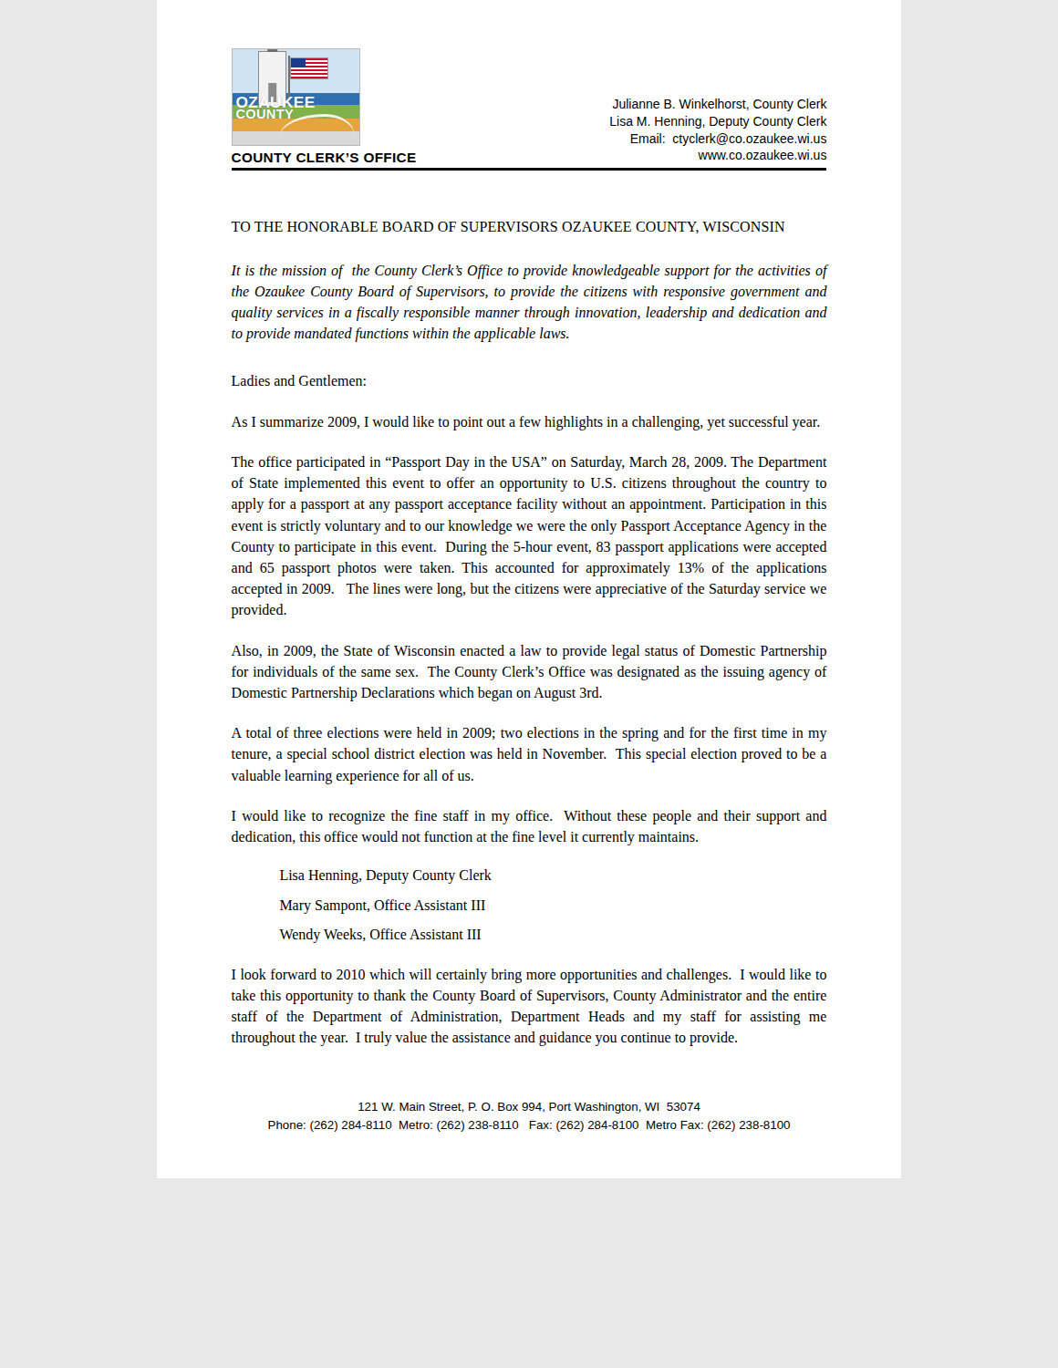OZAUKEE COUNTY
COUNTY CLERK’S OFFICE
Julianne B. Winkelhorst, County Clerk
Lisa M. Henning, Deputy County Clerk
Email: ctyclerk@co.ozaukee.wi.us
www.co.ozaukee.wi.us
TO THE HONORABLE BOARD OF SUPERVISORS OZAUKEE COUNTY, WISCONSIN
It is the mission of the County Clerk’s Office to provide knowledgeable support for the activities of the Ozaukee County Board of Supervisors, to provide the citizens with responsive government and quality services in a fiscally responsible manner through innovation, leadership and dedication and to provide mandated functions within the applicable laws.
Ladies and Gentlemen:
As I summarize 2009, I would like to point out a few highlights in a challenging, yet successful year.
The office participated in “Passport Day in the USA” on Saturday, March 28, 2009. The Department of State implemented this event to offer an opportunity to U.S. citizens throughout the country to apply for a passport at any passport acceptance facility without an appointment. Participation in this event is strictly voluntary and to our knowledge we were the only Passport Acceptance Agency in the County to participate in this event. During the 5-hour event, 83 passport applications were accepted and 65 passport photos were taken. This accounted for approximately 13% of the applications accepted in 2009. The lines were long, but the citizens were appreciative of the Saturday service we provided.
Also, in 2009, the State of Wisconsin enacted a law to provide legal status of Domestic Partnership for individuals of the same sex. The County Clerk’s Office was designated as the issuing agency of Domestic Partnership Declarations which began on August 3rd.
A total of three elections were held in 2009; two elections in the spring and for the first time in my tenure, a special school district election was held in November. This special election proved to be a valuable learning experience for all of us.
I would like to recognize the fine staff in my office. Without these people and their support and dedication, this office would not function at the fine level it currently maintains.
Lisa Henning, Deputy County Clerk
Mary Sampont, Office Assistant III
Wendy Weeks, Office Assistant III
I look forward to 2010 which will certainly bring more opportunities and challenges. I would like to take this opportunity to thank the County Board of Supervisors, County Administrator and the entire staff of the Department of Administration, Department Heads and my staff for assisting me throughout the year. I truly value the assistance and guidance you continue to provide.
121 W. Main Street, P. O. Box 994, Port Washington, WI 53074
Phone: (262) 284-8110 Metro: (262) 238-8110 Fax: (262) 284-8100 Metro Fax: (262) 238-8100